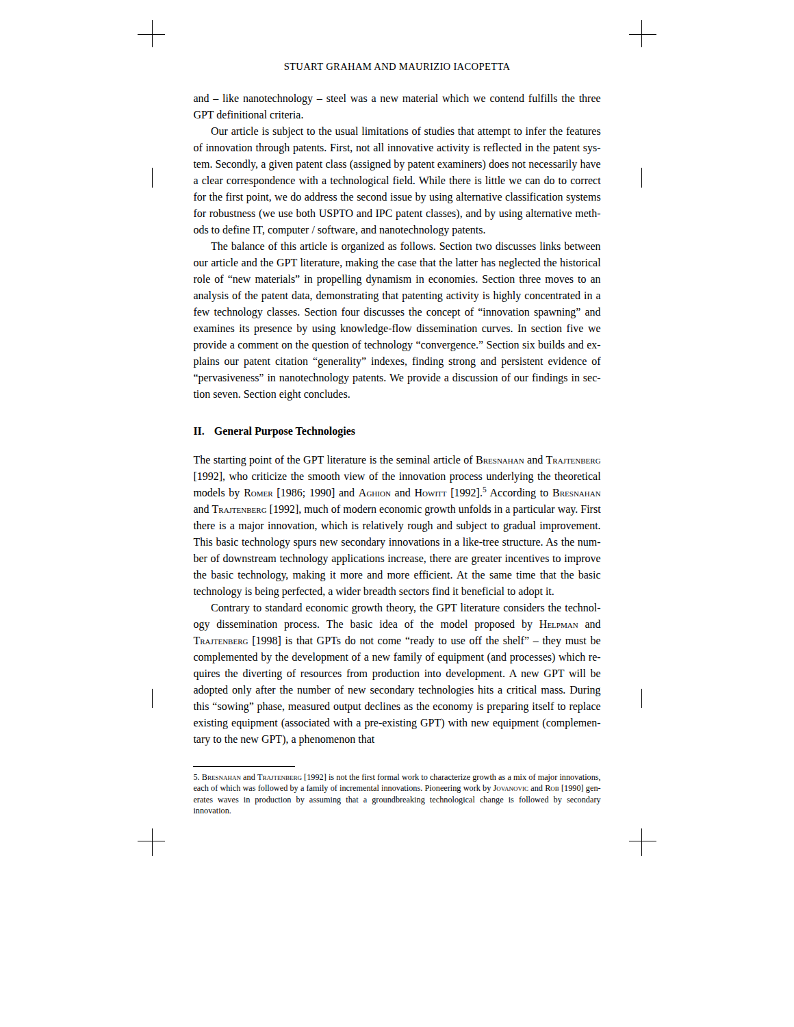STUART GRAHAM AND MAURIZIO IACOPETTA
and – like nanotechnology – steel was a new material which we contend fulfills the three GPT definitional criteria.
Our article is subject to the usual limitations of studies that attempt to infer the features of innovation through patents. First, not all innovative activity is reflected in the patent system. Secondly, a given patent class (assigned by patent examiners) does not necessarily have a clear correspondence with a technological field. While there is little we can do to correct for the first point, we do address the second issue by using alternative classification systems for robustness (we use both USPTO and IPC patent classes), and by using alternative methods to define IT, computer / software, and nanotechnology patents.
The balance of this article is organized as follows. Section two discusses links between our article and the GPT literature, making the case that the latter has neglected the historical role of “new materials” in propelling dynamism in economies. Section three moves to an analysis of the patent data, demonstrating that patenting activity is highly concentrated in a few technology classes. Section four discusses the concept of “innovation spawning” and examines its presence by using knowledge-flow dissemination curves. In section five we provide a comment on the question of technology “convergence.” Section six builds and explains our patent citation “generality” indexes, finding strong and persistent evidence of “pervasiveness” in nanotechnology patents. We provide a discussion of our findings in section seven. Section eight concludes.
II. General Purpose Technologies
The starting point of the GPT literature is the seminal article of Bresnahan and Trajtenberg [1992], who criticize the smooth view of the innovation process underlying the theoretical models by Romer [1986; 1990] and Aghion and Howitt [1992].5 According to Bresnahan and Trajtenberg [1992], much of modern economic growth unfolds in a particular way. First there is a major innovation, which is relatively rough and subject to gradual improvement. This basic technology spurs new secondary innovations in a like-tree structure. As the number of downstream technology applications increase, there are greater incentives to improve the basic technology, making it more and more efficient. At the same time that the basic technology is being perfected, a wider breadth sectors find it beneficial to adopt it.
Contrary to standard economic growth theory, the GPT literature considers the technology dissemination process. The basic idea of the model proposed by Helpman and Trajtenberg [1998] is that GPTs do not come “ready to use off the shelf” – they must be complemented by the development of a new family of equipment (and processes) which requires the diverting of resources from production into development. A new GPT will be adopted only after the number of new secondary technologies hits a critical mass. During this “sowing” phase, measured output declines as the economy is preparing itself to replace existing equipment (associated with a pre-existing GPT) with new equipment (complementary to the new GPT), a phenomenon that
5. Bresnahan and Trajtenberg [1992] is not the first formal work to characterize growth as a mix of major innovations, each of which was followed by a family of incremental innovations. Pioneering work by Jovanovic and Rob [1990] generates waves in production by assuming that a groundbreaking technological change is followed by secondary innovation.